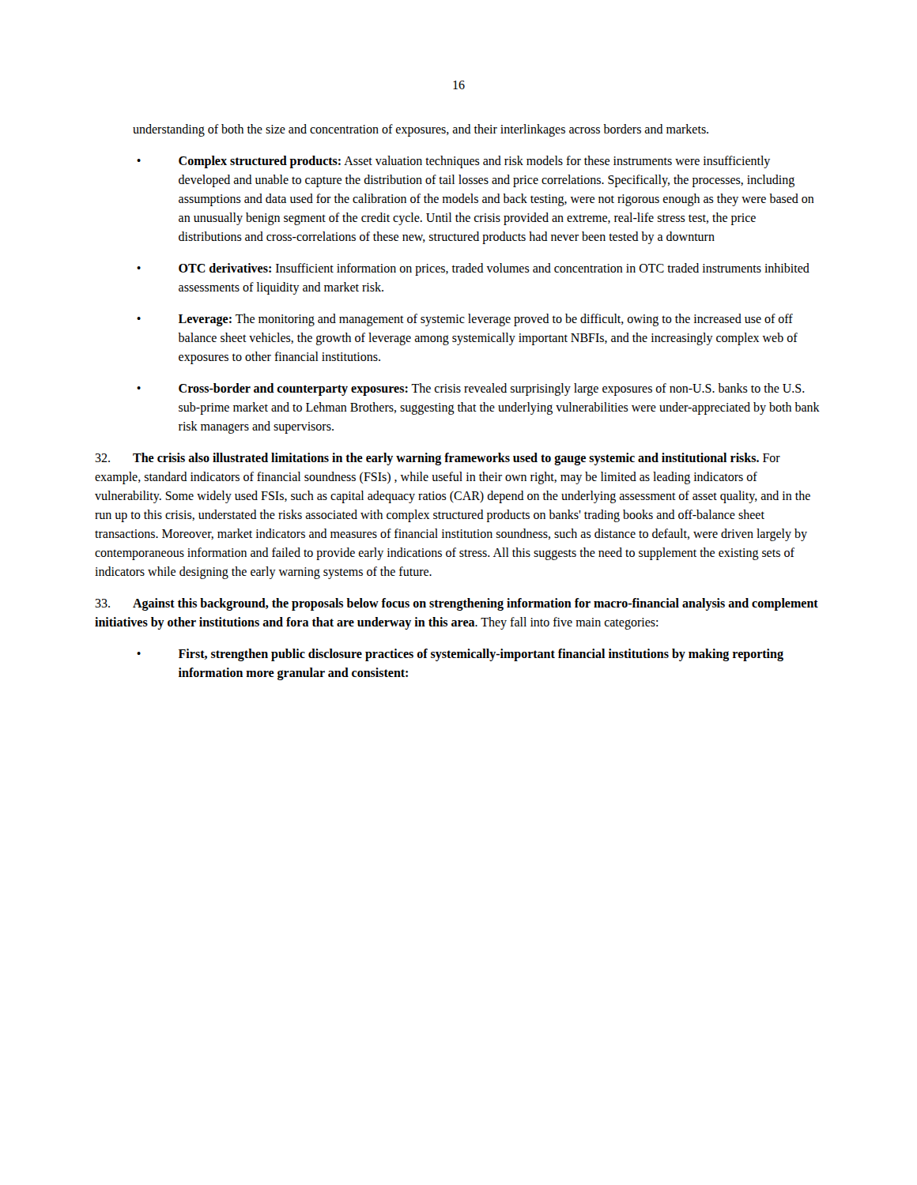16
understanding of both the size and concentration of exposures, and their interlinkages across borders and markets.
Complex structured products: Asset valuation techniques and risk models for these instruments were insufficiently developed and unable to capture the distribution of tail losses and price correlations. Specifically, the processes, including assumptions and data used for the calibration of the models and back testing, were not rigorous enough as they were based on an unusually benign segment of the credit cycle. Until the crisis provided an extreme, real-life stress test, the price distributions and cross-correlations of these new, structured products had never been tested by a downturn
OTC derivatives: Insufficient information on prices, traded volumes and concentration in OTC traded instruments inhibited assessments of liquidity and market risk.
Leverage: The monitoring and management of systemic leverage proved to be difficult, owing to the increased use of off balance sheet vehicles, the growth of leverage among systemically important NBFIs, and the increasingly complex web of exposures to other financial institutions.
Cross-border and counterparty exposures: The crisis revealed surprisingly large exposures of non-U.S. banks to the U.S. sub-prime market and to Lehman Brothers, suggesting that the underlying vulnerabilities were under-appreciated by both bank risk managers and supervisors.
32. The crisis also illustrated limitations in the early warning frameworks used to gauge systemic and institutional risks. For example, standard indicators of financial soundness (FSIs) , while useful in their own right, may be limited as leading indicators of vulnerability. Some widely used FSIs, such as capital adequacy ratios (CAR) depend on the underlying assessment of asset quality, and in the run up to this crisis, understated the risks associated with complex structured products on banks' trading books and off-balance sheet transactions. Moreover, market indicators and measures of financial institution soundness, such as distance to default, were driven largely by contemporaneous information and failed to provide early indications of stress. All this suggests the need to supplement the existing sets of indicators while designing the early warning systems of the future.
33. Against this background, the proposals below focus on strengthening information for macro-financial analysis and complement initiatives by other institutions and fora that are underway in this area. They fall into five main categories:
First, strengthen public disclosure practices of systemically-important financial institutions by making reporting information more granular and consistent: